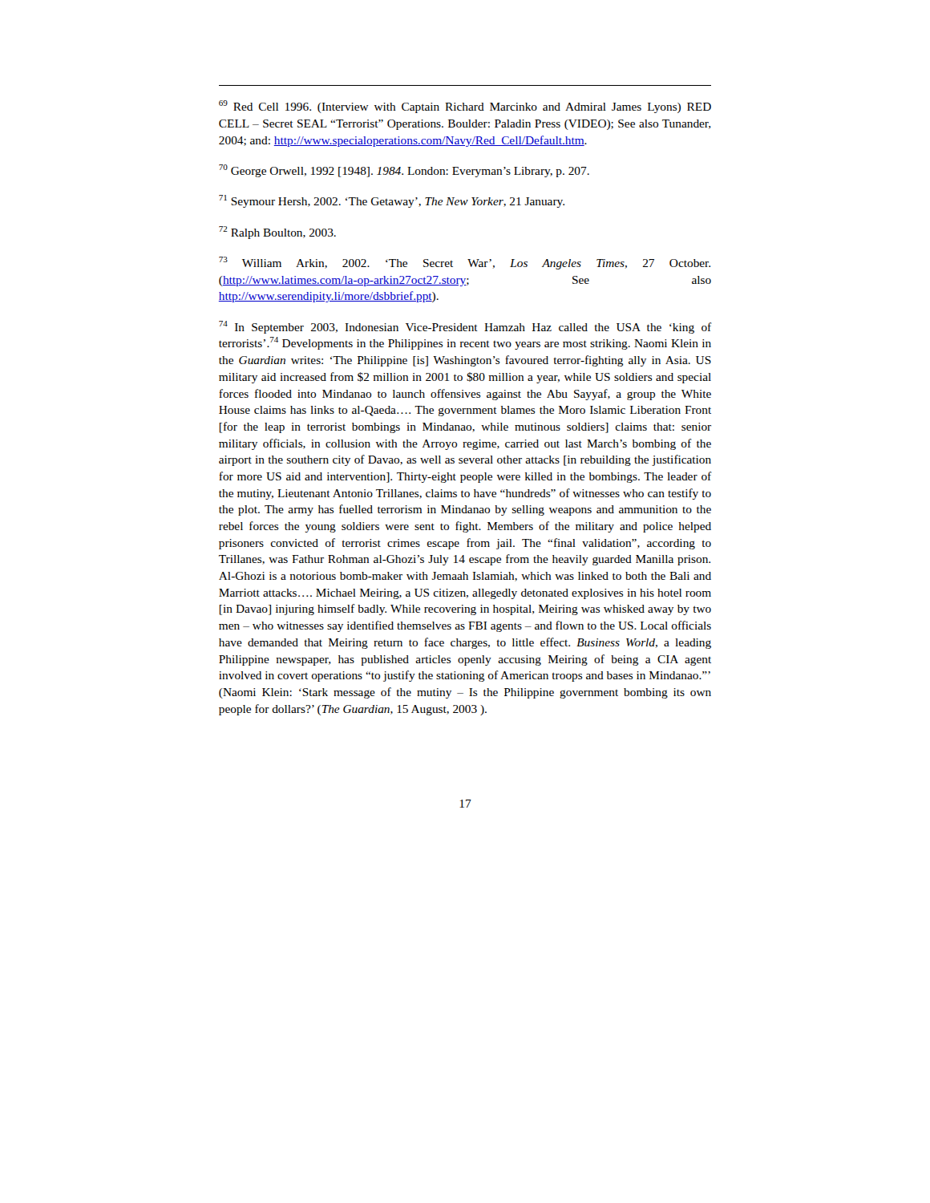69 Red Cell 1996. (Interview with Captain Richard Marcinko and Admiral James Lyons) RED CELL – Secret SEAL “Terrorist” Operations. Boulder: Paladin Press (VIDEO); See also Tunander, 2004; and: http://www.specialoperations.com/Navy/Red_Cell/Default.htm.
70 George Orwell, 1992 [1948]. 1984. London: Everyman’s Library, p. 207.
71 Seymour Hersh, 2002. ‘The Getaway’, The New Yorker, 21 January.
72 Ralph Boulton, 2003.
73 William Arkin, 2002. ‘The Secret War’, Los Angeles Times, 27 October. (http://www.latimes.com/la-op-arkin27oct27.story; See also http://www.serendipity.li/more/dsbbrief.ppt).
74 In September 2003, Indonesian Vice-President Hamzah Haz called the USA the ‘king of terrorists’.74 Developments in the Philippines in recent two years are most striking. Naomi Klein in the Guardian writes: ‘The Philippine [is] Washington’s favoured terror-fighting ally in Asia. US military aid increased from $2 million in 2001 to $80 million a year, while US soldiers and special forces flooded into Mindanao to launch offensives against the Abu Sayyaf, a group the White House claims has links to al-Qaeda…. The government blames the Moro Islamic Liberation Front [for the leap in terrorist bombings in Mindanao, while mutinous soldiers] claims that: senior military officials, in collusion with the Arroyo regime, carried out last March’s bombing of the airport in the southern city of Davao, as well as several other attacks [in rebuilding the justification for more US aid and intervention]. Thirty-eight people were killed in the bombings. The leader of the mutiny, Lieutenant Antonio Trillanes, claims to have “hundreds” of witnesses who can testify to the plot. The army has fuelled terrorism in Mindanao by selling weapons and ammunition to the rebel forces the young soldiers were sent to fight. Members of the military and police helped prisoners convicted of terrorist crimes escape from jail. The “final validation”, according to Trillanes, was Fathur Rohman al-Ghozi’s July 14 escape from the heavily guarded Manilla prison. Al-Ghozi is a notorious bomb-maker with Jemaah Islamiah, which was linked to both the Bali and Marriott attacks…. Michael Meiring, a US citizen, allegedly detonated explosives in his hotel room [in Davao] injuring himself badly. While recovering in hospital, Meiring was whisked away by two men – who witnesses say identified themselves as FBI agents – and flown to the US. Local officials have demanded that Meiring return to face charges, to little effect. Business World, a leading Philippine newspaper, has published articles openly accusing Meiring of being a CIA agent involved in covert operations “to justify the stationing of American troops and bases in Mindanao.”’ (Naomi Klein: ‘Stark message of the mutiny – Is the Philippine government bombing its own people for dollars?’ (The Guardian, 15 August, 2003 ).
17